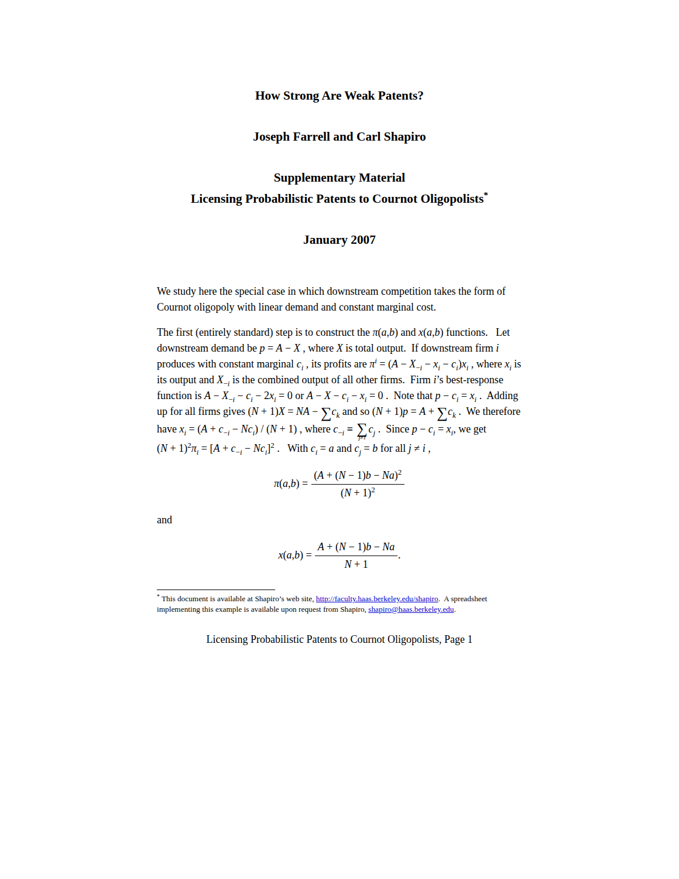How Strong Are Weak Patents?
Joseph Farrell and Carl Shapiro
Supplementary Material
Licensing Probabilistic Patents to Cournot Oligopolists*
January 2007
We study here the special case in which downstream competition takes the form of Cournot oligopoly with linear demand and constant marginal cost.
The first (entirely standard) step is to construct the π(a,b) and x(a,b) functions. Let downstream demand be p = A − X , where X is total output. If downstream firm i produces with constant marginal ci , its profits are πi = (A − X−i − xi − ci)xi , where xi is its output and X−i is the combined output of all other firms. Firm i’s best-response function is A − X−i − ci − 2xi = 0 or A − X − ci − xi = 0 . Note that p − ci = xi . Adding up for all firms gives (N + 1)X = NA − ∑ck and so (N + 1)p = A + ∑ck . We therefore have xi = (A + c−i − Nci) / (N + 1) , where c−i ≡ ∑j≠i cj . Since p − ci = xi, we get (N + 1)2πi = [A + c−i − Nci]2 . With ci = a and cj = b for all j ≠ i ,
π(a,b) = (A + (N − 1)b − Na)2 (N + 1)2
and
x(a,b) = A + (N − 1)b − Na N + 1 .
* This document is available at Shapiro’s web site, http://faculty.haas.berkeley.edu/shapiro. A spreadsheet implementing this example is available upon request from Shapiro, shapiro@haas.berkeley.edu.
Licensing Probabilistic Patents to Cournot Oligopolists, Page 1